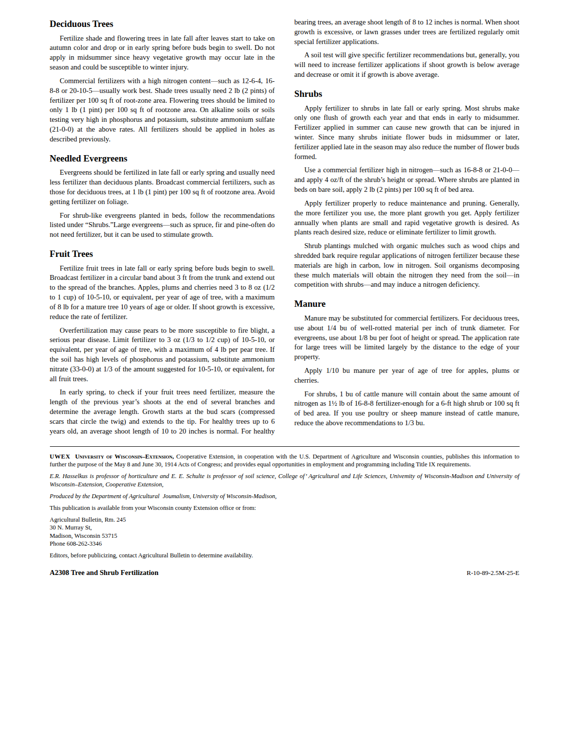Deciduous Trees
Fertilize shade and flowering trees in late fall after leaves start to take on autumn color and drop or in early spring before buds begin to swell. Do not apply in midsummer since heavy vegetative growth may occur late in the season and could be susceptible to winter injury.
Commercial fertilizers with a high nitrogen content—such as 12-6-4, 16-8-8 or 20-10-5—usually work best. Shade trees usually need 2 lb (2 pints) of fertilizer per 100 sq ft of root-zone area. Flowering trees should be limited to only 1 lb (1 pint) per 100 sq ft of rootzone area. On alkaline soils or soils testing very high in phosphorus and potassium, substitute ammonium sulfate (21-0-0) at the above rates. All fertilizers should be applied in holes as described previously.
Needled Evergreens
Evergreens should be fertilized in late fall or early spring and usually need less fertilizer than deciduous plants. Broadcast commercial fertilizers, such as those for deciduous trees, at 1 lb (1 pint) per 100 sq ft of rootzone area. Avoid getting fertilizer on foliage.
For shrub-like evergreens planted in beds, follow the recommendations listed under “Shrubs.”Large evergreens—such as spruce, fir and pine-often do not need fertilizer, but it can be used to stimulate growth.
Fruit Trees
Fertilize fruit trees in late fall or early spring before buds begin to swell. Broadcast fertilizer in a circular band about 3 ft from the trunk and extend out to the spread of the branches. Apples, plums and cherries need 3 to 8 oz (1/2 to 1 cup) of 10-5-10, or equivalent, per year of age of tree, with a maximum of 8 lb for a mature tree 10 years of age or older. If shoot growth is excessive, reduce the rate of fertilizer.
Overfertilization may cause pears to be more susceptible to fire blight, a serious pear disease. Limit fertilizer to 3 oz (1/3 to 1/2 cup) of 10-5-10, or equivalent, per year of age of tree, with a maximum of 4 lb per pear tree. If the soil has high levels of phosphorus and potassium, substitute ammonium nitrate (33-0-0) at 1/3 of the amount suggested for 10-5-10, or equivalent, for all fruit trees.
In early spring, to check if your fruit trees need fertilizer, measure the length of the previous year’s shoots at the end of several branches and determine the average length. Growth starts at the bud scars (compressed scars that circle the twig) and extends to the tip. For healthy trees up to 6 years old, an average shoot length of 10 to 20 inches is normal. For healthy bearing trees, an average shoot length of 8 to 12 inches is normal. When shoot growth is excessive, or lawn grasses under trees are fertilized regularly omit special fertilizer applications.
A soil test will give specific fertilizer recommendations but, generally, you will need to increase fertilizer applications if shoot growth is below average and decrease or omit it if growth is above average.
Shrubs
Apply fertilizer to shrubs in late fall or early spring. Most shrubs make only one flush of growth each year and that ends in early to midsummer. Fertilizer applied in summer can cause new growth that can be injured in winter. Since many shrubs initiate flower buds in midsummer or later, fertilizer applied late in the season may also reduce the number of flower buds formed.
Use a commercial fertilizer high in nitrogen—such as 16-8-8 or 21-0-0—and apply 4 oz/ft of the shrub’s height or spread. Where shrubs are planted in beds on bare soil, apply 2 lb (2 pints) per 100 sq ft of bed area.
Apply fertilizer properly to reduce maintenance and pruning. Generally, the more fertilizer you use, the more plant growth you get. Apply fertilizer annually when plants are small and rapid vegetative growth is desired. As plants reach desired size, reduce or eliminate fertilizer to limit growth.
Shrub plantings mulched with organic mulches such as wood chips and shredded bark require regular applications of nitrogen fertilizer because these materials are high in carbon, low in nitrogen. Soil organisms decomposing these mulch materials will obtain the nitrogen they need from the soil—in competition with shrubs—and may induce a nitrogen deficiency.
Manure
Manure may be substituted for commercial fertilizers. For deciduous trees, use about 1/4 bu of well-rotted material per inch of trunk diameter. For evergreens, use about 1/8 bu per foot of height or spread. The application rate for large trees will be limited largely by the distance to the edge of your property.
Apply 1/10 bu manure per year of age of tree for apples, plums or cherries.
For shrubs, 1 bu of cattle manure will contain about the same amount of nitrogen as 1½ lb of 16-8-8 fertilizer-enough for a 6-ft high shrub or 100 sq ft of bed area. If you use poultry or sheep manure instead of cattle manure, reduce the above recommendations to 1/3 bu.
UWEX University of Wisconsin–Extension, Cooperative Extension, in cooperation with the U.S. Department of Agriculture and Wisconsin counties, publishes this information to further the purpose of the May 8 and June 30, 1914 Acts of Congress; and provides equal opportunities in employment and programming including Title IX requirements.
E.R. Hasselkus is professor of horticulture and E. E. Schulte is professor of soil science, College of’ Agricultural and Life Sciences, Univemity of Wisconsin-Madison and University of Wisconsin–Extension, Cooperative Extension,
Produced by the Department of Agricultural Joumalism, University of Wisconsin-Madison,
This publication is available from your Wisconsin county Extension office or from:
Agricultural Bulletin, Rm. 245
30 N. Murray St,
Madison, Wisconsin 53715
Phone 608-262-3346
Editors, before publicizing, contact Agricultural Bulletin to determine availability.
A2308 Tree and Shrub Fertilization R-10-89-2.5M-25-E